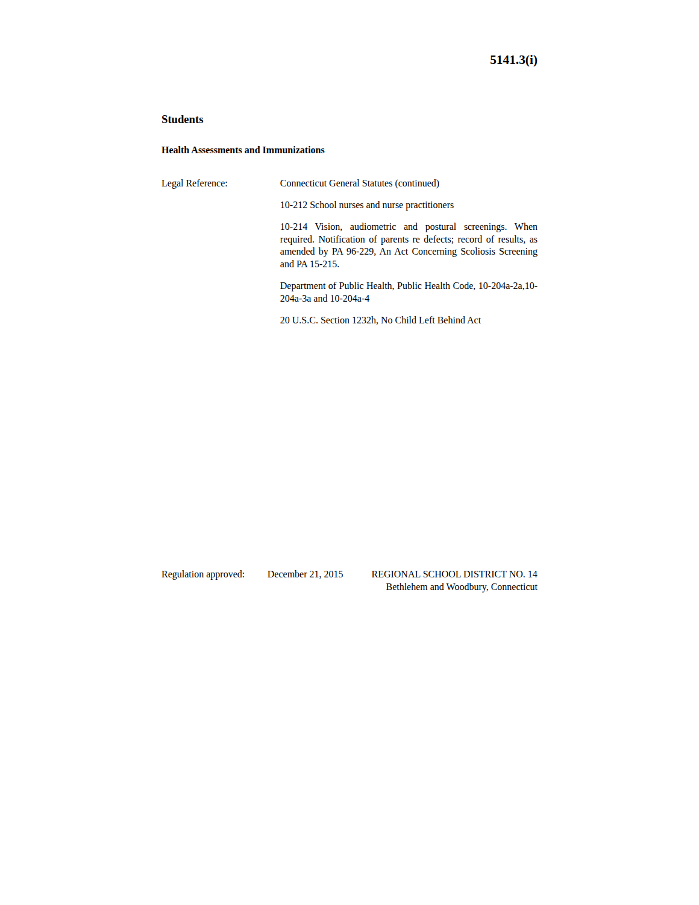5141.3(i)
Students
Health Assessments and Immunizations
Legal Reference:
Connecticut General Statutes (continued)
10-212 School nurses and nurse practitioners
10-214 Vision, audiometric and postural screenings. When required. Notification of parents re defects; record of results, as amended by PA 96-229, An Act Concerning Scoliosis Screening and PA 15-215.
Department of Public Health, Public Health Code, 10-204a-2a,10-204a-3a and 10-204a-4
20 U.S.C. Section 1232h, No Child Left Behind Act
Regulation approved: December 21, 2015
REGIONAL SCHOOL DISTRICT NO. 14
Bethlehem and Woodbury, Connecticut